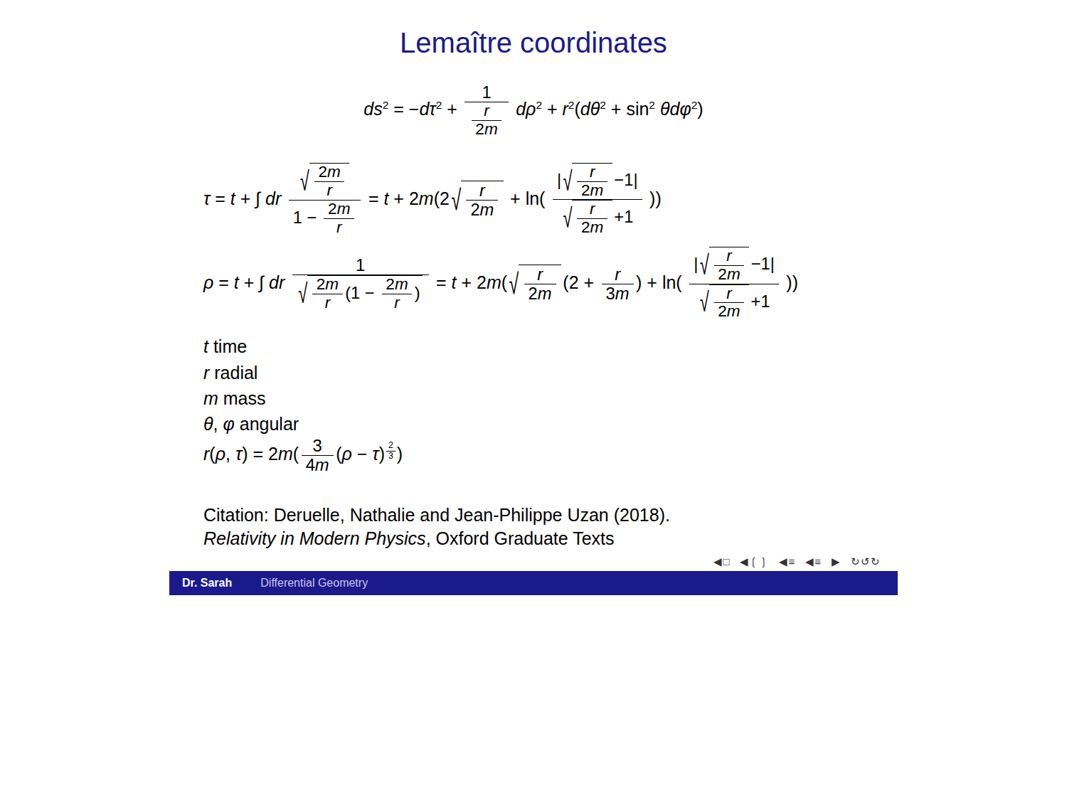Lemaître coordinates
ds2 = −dτ2 + 1 r 2m dρ2 + r2(dθ2 + sin2 θdφ2)
τ = t + ∫ dr 2m r 1 − 2m r = t + 2m(2r 2m + ln( |r 2m−1| r 2m+1 ))
ρ = t + ∫ dr 1 2m r(1 − 2m r) = t + 2m(r 2m(2 + r 3m) + ln( |r 2m−1| r 2m+1 ))
t time
r radial
m mass
θ, φ angular
r(ρ, τ) = 2m(34m(ρ − τ)23)
Citation: Deruelle, Nathalie and Jean-Philippe Uzan (2018).
Relativity in Modern Physics, Oxford Graduate Texts
◀□ ◀❲❳ ◀≡ ◀≡ ▶ ↻↺↻
Dr. Sarah
Differential Geometry